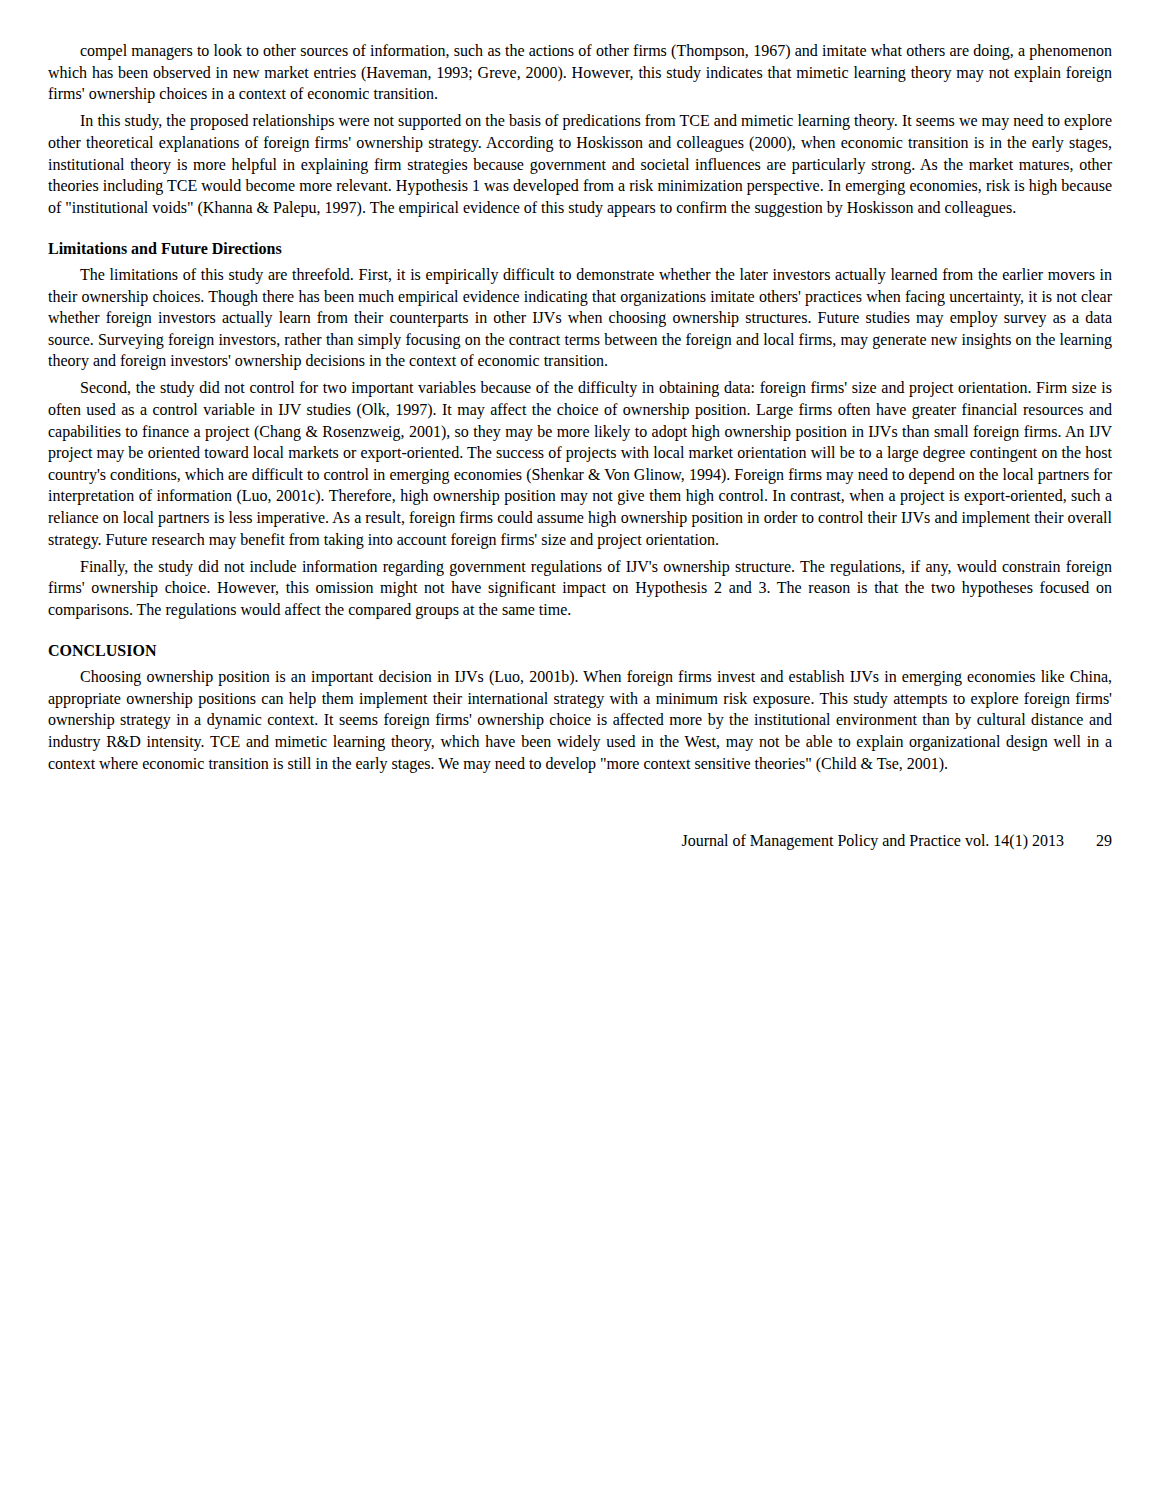compel managers to look to other sources of information, such as the actions of other firms (Thompson, 1967) and imitate what others are doing, a phenomenon which has been observed in new market entries (Haveman, 1993; Greve, 2000). However, this study indicates that mimetic learning theory may not explain foreign firms' ownership choices in a context of economic transition.
In this study, the proposed relationships were not supported on the basis of predications from TCE and mimetic learning theory. It seems we may need to explore other theoretical explanations of foreign firms' ownership strategy. According to Hoskisson and colleagues (2000), when economic transition is in the early stages, institutional theory is more helpful in explaining firm strategies because government and societal influences are particularly strong. As the market matures, other theories including TCE would become more relevant. Hypothesis 1 was developed from a risk minimization perspective. In emerging economies, risk is high because of "institutional voids" (Khanna & Palepu, 1997). The empirical evidence of this study appears to confirm the suggestion by Hoskisson and colleagues.
Limitations and Future Directions
The limitations of this study are threefold. First, it is empirically difficult to demonstrate whether the later investors actually learned from the earlier movers in their ownership choices. Though there has been much empirical evidence indicating that organizations imitate others' practices when facing uncertainty, it is not clear whether foreign investors actually learn from their counterparts in other IJVs when choosing ownership structures. Future studies may employ survey as a data source. Surveying foreign investors, rather than simply focusing on the contract terms between the foreign and local firms, may generate new insights on the learning theory and foreign investors' ownership decisions in the context of economic transition.
Second, the study did not control for two important variables because of the difficulty in obtaining data: foreign firms' size and project orientation. Firm size is often used as a control variable in IJV studies (Olk, 1997). It may affect the choice of ownership position. Large firms often have greater financial resources and capabilities to finance a project (Chang & Rosenzweig, 2001), so they may be more likely to adopt high ownership position in IJVs than small foreign firms. An IJV project may be oriented toward local markets or export-oriented. The success of projects with local market orientation will be to a large degree contingent on the host country's conditions, which are difficult to control in emerging economies (Shenkar & Von Glinow, 1994). Foreign firms may need to depend on the local partners for interpretation of information (Luo, 2001c). Therefore, high ownership position may not give them high control. In contrast, when a project is export-oriented, such a reliance on local partners is less imperative. As a result, foreign firms could assume high ownership position in order to control their IJVs and implement their overall strategy. Future research may benefit from taking into account foreign firms' size and project orientation.
Finally, the study did not include information regarding government regulations of IJV's ownership structure. The regulations, if any, would constrain foreign firms' ownership choice. However, this omission might not have significant impact on Hypothesis 2 and 3. The reason is that the two hypotheses focused on comparisons. The regulations would affect the compared groups at the same time.
Conclusion
Choosing ownership position is an important decision in IJVs (Luo, 2001b). When foreign firms invest and establish IJVs in emerging economies like China, appropriate ownership positions can help them implement their international strategy with a minimum risk exposure. This study attempts to explore foreign firms' ownership strategy in a dynamic context. It seems foreign firms' ownership choice is affected more by the institutional environment than by cultural distance and industry R&D intensity. TCE and mimetic learning theory, which have been widely used in the West, may not be able to explain organizational design well in a context where economic transition is still in the early stages. We may need to develop "more context sensitive theories" (Child & Tse, 2001).
Journal of Management Policy and Practice vol. 14(1) 201329